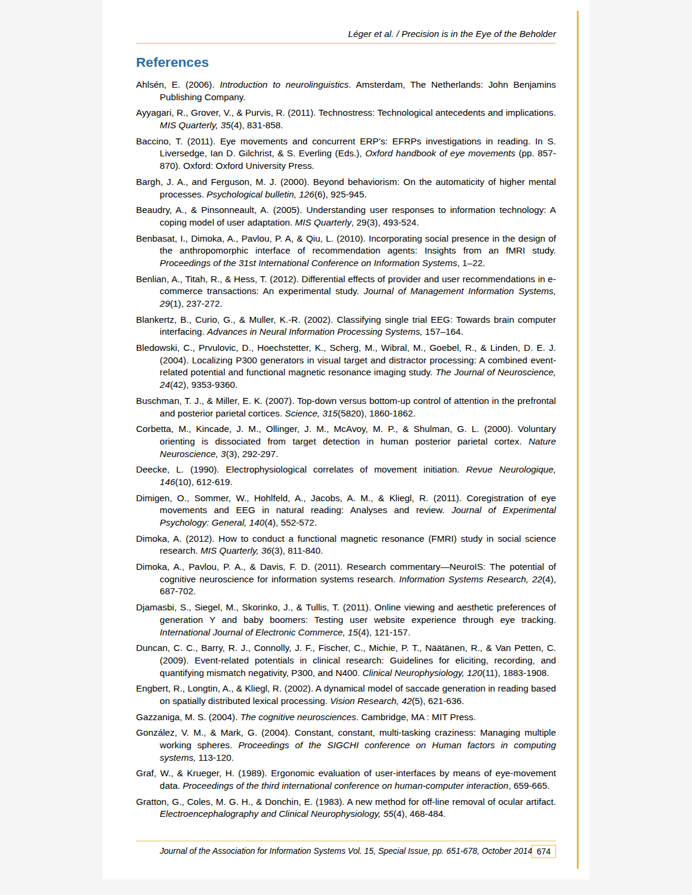Léger et al. / Precision is in the Eye of the Beholder
References
Ahlsén, E. (2006). Introduction to neurolinguistics. Amsterdam, The Netherlands: John Benjamins Publishing Company.
Ayyagari, R., Grover, V., & Purvis, R. (2011). Technostress: Technological antecedents and implications. MIS Quarterly, 35(4), 831-858.
Baccino, T. (2011). Eye movements and concurrent ERP’s: EFRPs investigations in reading. In S. Liversedge, Ian D. Gilchrist, & S. Everling (Eds.), Oxford handbook of eye movements (pp. 857-870). Oxford: Oxford University Press.
Bargh, J. A., and Ferguson, M. J. (2000). Beyond behaviorism: On the automaticity of higher mental processes. Psychological bulletin, 126(6), 925-945.
Beaudry, A., & Pinsonneault, A. (2005). Understanding user responses to information technology: A coping model of user adaptation. MIS Quarterly, 29(3), 493-524.
Benbasat, I., Dimoka, A., Pavlou, P. A, & Qiu, L. (2010). Incorporating social presence in the design of the anthropomorphic interface of recommendation agents: Insights from an fMRI study. Proceedings of the 31st International Conference on Information Systems, 1–22.
Benlian, A., Titah, R., & Hess, T. (2012). Differential effects of provider and user recommendations in e-commerce transactions: An experimental study. Journal of Management Information Systems, 29(1), 237-272.
Blankertz, B., Curio, G., & Muller, K.-R. (2002). Classifying single trial EEG: Towards brain computer interfacing. Advances in Neural Information Processing Systems, 157–164.
Bledowski, C., Prvulovic, D., Hoechstetter, K., Scherg, M., Wibral, M., Goebel, R., & Linden, D. E. J. (2004). Localizing P300 generators in visual target and distractor processing: A combined event-related potential and functional magnetic resonance imaging study. The Journal of Neuroscience, 24(42), 9353-9360.
Buschman, T. J., & Miller, E. K. (2007). Top-down versus bottom-up control of attention in the prefrontal and posterior parietal cortices. Science, 315(5820), 1860-1862.
Corbetta, M., Kincade, J. M., Ollinger, J. M., McAvoy, M. P., & Shulman, G. L. (2000). Voluntary orienting is dissociated from target detection in human posterior parietal cortex. Nature Neuroscience, 3(3), 292-297.
Deecke, L. (1990). Electrophysiological correlates of movement initiation. Revue Neurologique, 146(10), 612-619.
Dimigen, O., Sommer, W., Hohlfeld, A., Jacobs, A. M., & Kliegl, R. (2011). Coregistration of eye movements and EEG in natural reading: Analyses and review. Journal of Experimental Psychology: General, 140(4), 552-572.
Dimoka, A. (2012). How to conduct a functional magnetic resonance (FMRI) study in social science research. MIS Quarterly, 36(3), 811-840.
Dimoka, A., Pavlou, P. A., & Davis, F. D. (2011). Research commentary—NeuroIS: The potential of cognitive neuroscience for information systems research. Information Systems Research, 22(4), 687-702.
Djamasbi, S., Siegel, M., Skorinko, J., & Tullis, T. (2011). Online viewing and aesthetic preferences of generation Y and baby boomers: Testing user website experience through eye tracking. International Journal of Electronic Commerce, 15(4), 121-157.
Duncan, C. C., Barry, R. J., Connolly, J. F., Fischer, C., Michie, P. T., Näätänen, R., & Van Petten, C. (2009). Event-related potentials in clinical research: Guidelines for eliciting, recording, and quantifying mismatch negativity, P300, and N400. Clinical Neurophysiology, 120(11), 1883-1908.
Engbert, R., Longtin, A., & Kliegl, R. (2002). A dynamical model of saccade generation in reading based on spatially distributed lexical processing. Vision Research, 42(5), 621-636.
Gazzaniga, M. S. (2004). The cognitive neurosciences. Cambridge, MA : MIT Press.
González, V. M., & Mark, G. (2004). Constant, constant, multi-tasking craziness: Managing multiple working spheres. Proceedings of the SIGCHI conference on Human factors in computing systems, 113-120.
Graf, W., & Krueger, H. (1989). Ergonomic evaluation of user-interfaces by means of eye-movement data. Proceedings of the third international conference on human-computer interaction, 659-665.
Gratton, G., Coles, M. G. H., & Donchin, E. (1983). A new method for off-line removal of ocular artifact. Electroencephalography and Clinical Neurophysiology, 55(4), 468-484.
Journal of the Association for Information Systems Vol. 15, Special Issue, pp. 651-678, October 2014 674